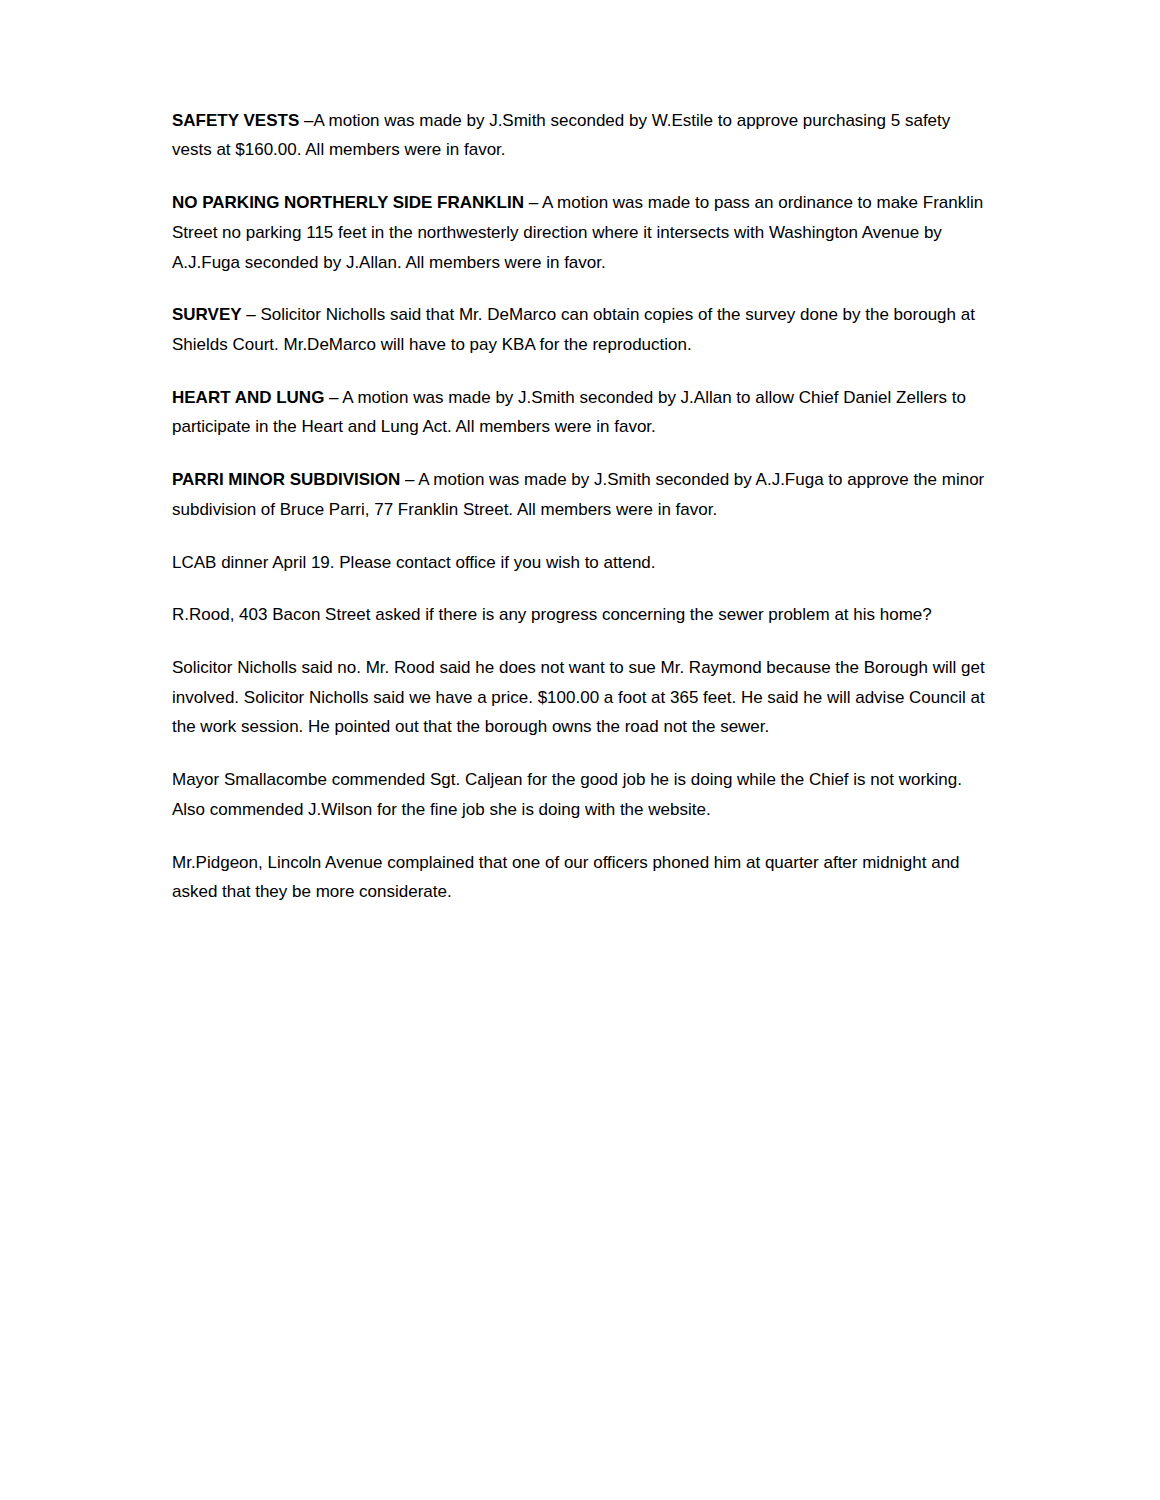SAFETY VESTS –A motion was made by J.Smith seconded by W.Estile to approve purchasing 5 safety vests at $160.00. All members were in favor.
NO PARKING NORTHERLY SIDE FRANKLIN – A motion was made to pass an ordinance to make Franklin Street no parking 115 feet in the northwesterly direction where it intersects with Washington Avenue by A.J.Fuga seconded by J.Allan. All members were in favor.
SURVEY – Solicitor Nicholls said that Mr. DeMarco can obtain copies of the survey done by the borough at Shields Court. Mr.DeMarco will have to pay KBA for the reproduction.
HEART AND LUNG – A motion was made by J.Smith seconded by J.Allan to allow Chief Daniel Zellers to participate in the Heart and Lung Act. All members were in favor.
PARRI MINOR SUBDIVISION – A motion was made by J.Smith seconded by A.J.Fuga to approve the minor subdivision of Bruce Parri, 77 Franklin Street. All members were in favor.
LCAB dinner April 19. Please contact office if you wish to attend.
R.Rood, 403 Bacon Street asked if there is any progress concerning the sewer problem at his home?
Solicitor Nicholls said no. Mr. Rood said he does not want to sue Mr. Raymond because the Borough will get involved. Solicitor Nicholls said we have a price. $100.00 a foot at 365 feet. He said he will advise Council at the work session. He pointed out that the borough owns the road not the sewer.
Mayor Smallacombe commended Sgt. Caljean for the good job he is doing while the Chief is not working. Also commended J.Wilson for the fine job she is doing with the website.
Mr.Pidgeon, Lincoln Avenue complained that one of our officers phoned him at quarter after midnight and asked that they be more considerate.